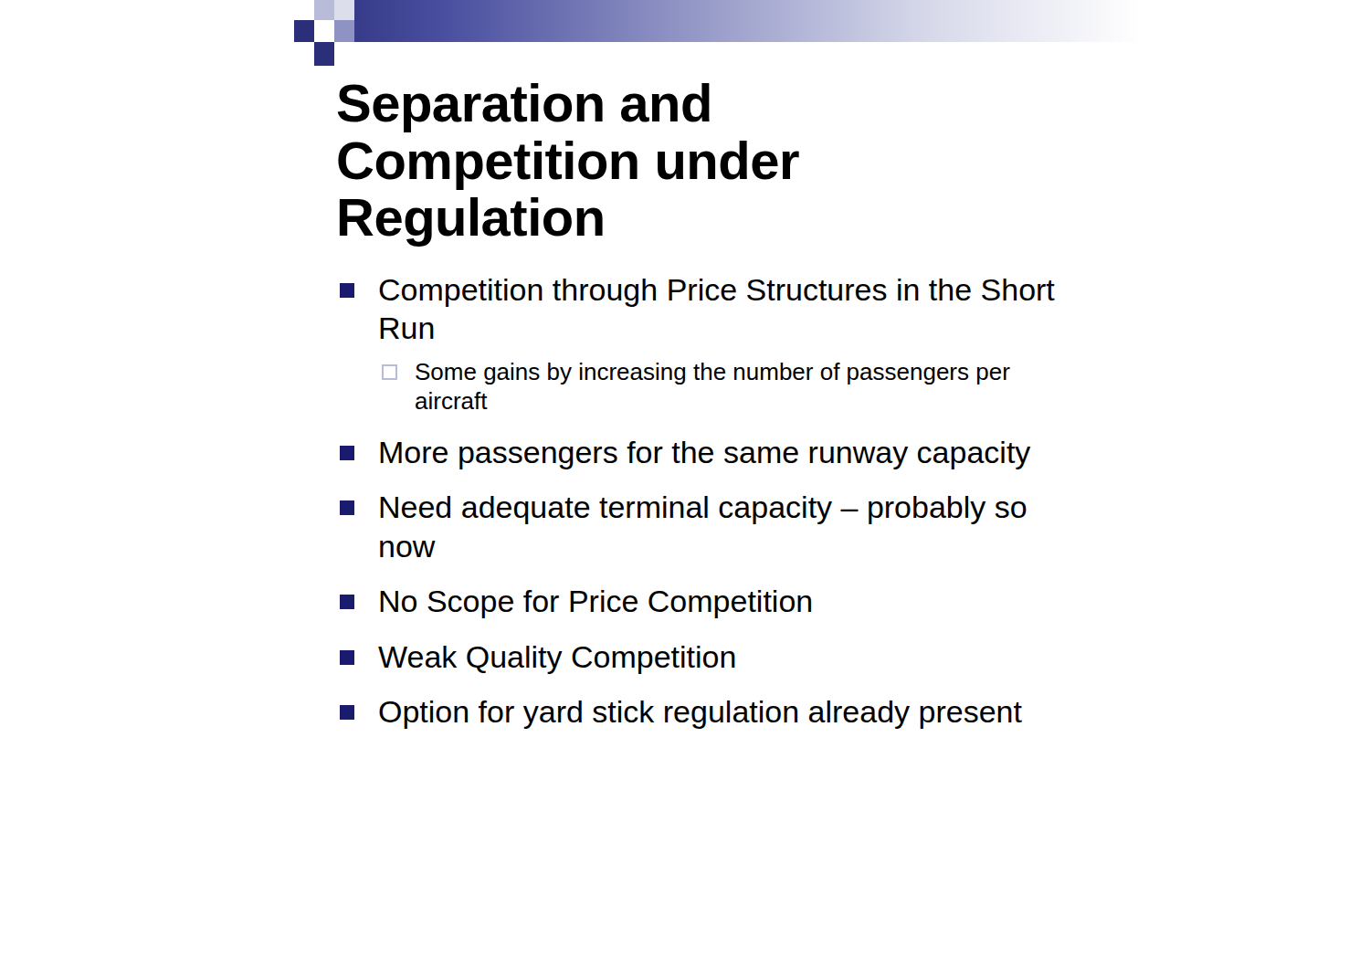Separation and Competition under Regulation
Competition through Price Structures in the Short Run
Some gains by increasing the number of passengers per aircraft
More passengers for the same runway capacity
Need adequate terminal capacity – probably so now
No Scope for Price Competition
Weak Quality Competition
Option for yard stick regulation already present